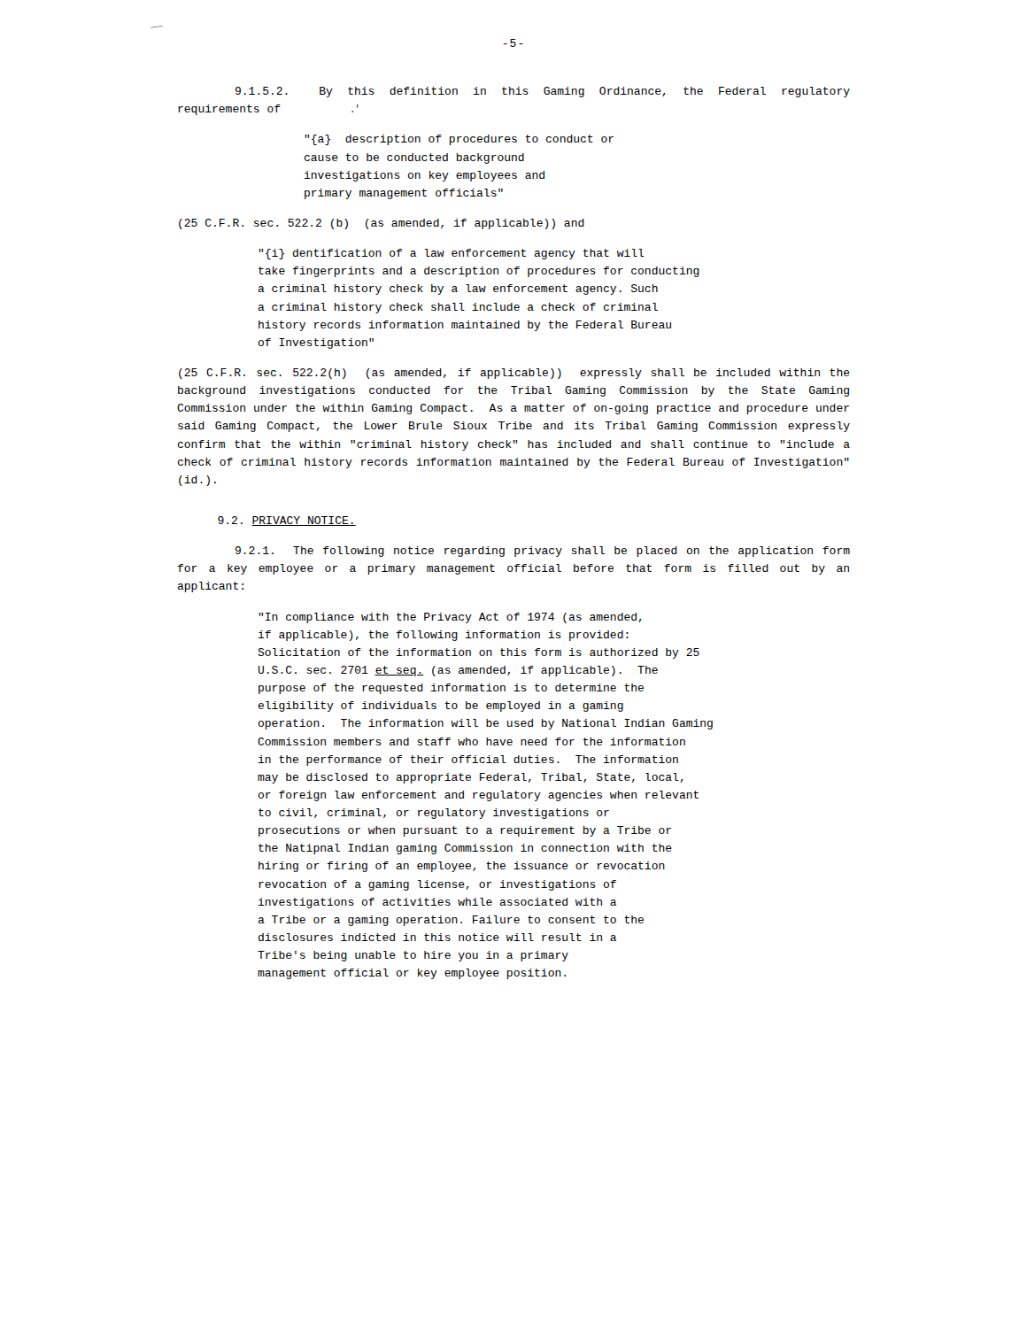——
-5-
9.1.5.2. By this definition in this Gaming Ordinance, the Federal regulatory requirements of ․′
"{a} description of procedures to conduct or
cause to be conducted background
investigations on key employees and
primary management officials"
(25 C.F.R. sec. 522.2 (b) (as amended, if applicable)) and
"{i} dentification of a law enforcement agency that will
take fingerprints and a description of procedures for conducting
a criminal history check by a law enforcement agency. Such
a criminal history check shall include a check of criminal
history records information maintained by the Federal Bureau
of Investigation"
(25 C.F.R. sec. 522.2(h) (as amended, if applicable)) expressly shall be included within the background investigations conducted for the Tribal Gaming Commission by the State Gaming Commission under the within Gaming Compact. As a matter of on-going practice and procedure under said Gaming Compact, the Lower Brule Sioux Tribe and its Tribal Gaming Commission expressly confirm that the within "criminal history check" has included and shall continue to "include a check of criminal history records information maintained by the Federal Bureau of Investigation" (id.).
9.2. PRIVACY NOTICE.
9.2.1. The following notice regarding privacy shall be placed on the application form for a key employee or a primary management official before that form is filled out by an applicant:
"In compliance with the Privacy Act of 1974 (as amended,
if applicable), the following information is provided:
Solicitation of the information on this form is authorized by 25
U.S.C. sec. 2701 et seq. (as amended, if applicable). The
purpose of the requested information is to determine the
eligibility of individuals to be employed in a gaming
operation. The information will be used by National Indian Gaming
Commission members and staff who have need for the information
in the performance of their official duties. The information
may be disclosed to appropriate Federal, Tribal, State, local,
or foreign law enforcement and regulatory agencies when relevant
to civil, criminal, or regulatory investigations or
prosecutions or when pursuant to a requirement by a Tribe or
the Natipnal Indian gaming Commission in connection with the
hiring or firing of an employee, the issuance or revocation
revocation of a gaming license, or investigations of
investigations of activities while associated with a
a Tribe or a gaming operation. Failure to consent to the
disclosures indicted in this notice will result in a
Tribe's being unable to hire you in a primary
management official or key employee position.